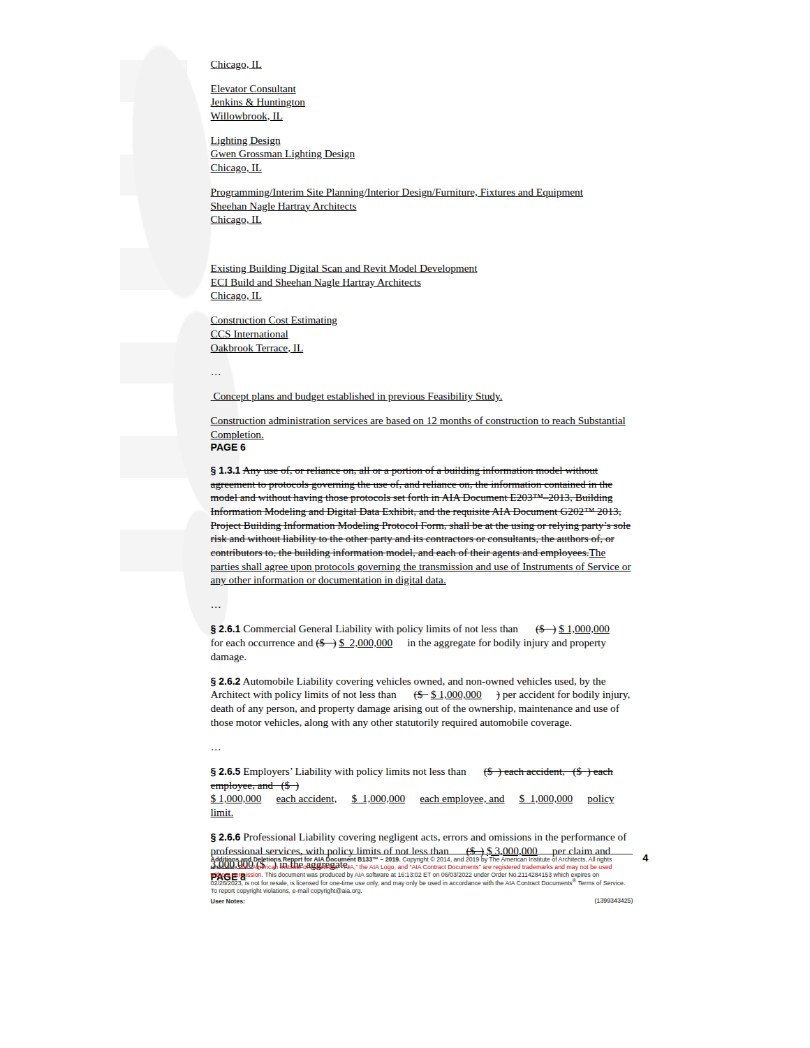Chicago, IL
Elevator Consultant
Jenkins & Huntington
Willowbrook, IL
Lighting Design
Gwen Grossman Lighting Design
Chicago, IL
Programming/Interim Site Planning/Interior Design/Furniture, Fixtures and Equipment
Sheehan Nagle Hartray Architects
Chicago, IL
Existing Building Digital Scan and Revit Model Development
ECI Build and Sheehan Nagle Hartray Architects
Chicago, IL
Construction Cost Estimating
CCS International
Oakbrook Terrace, IL
…
Concept plans and budget established in previous Feasibility Study.
Construction administration services are based on 12 months of construction to reach Substantial Completion.
PAGE 6
§ 1.3.1 Any use of, or reliance on, all or a portion of a building information model without agreement to protocols governing the use of, and reliance on, the information contained in the model and without having those protocols set forth in AIA Document E203™–2013, Building Information Modeling and Digital Data Exhibit, and the requisite AIA Document G202™ 2013, Project Building Information Modeling Protocol Form, shall be at the using or relying party’s sole risk and without liability to the other party and its contractors or consultants, the authors of, or contributors to, the building information model, and each of their agents and employees. The parties shall agree upon protocols governing the transmission and use of Instruments of Service or any other information or documentation in digital data.
…
§ 2.6.1 Commercial General Liability with policy limits of not less than ($ ) $ 1,000,000 for each occurrence and ($ ) $ 2,000,000 in the aggregate for bodily injury and property damage.
§ 2.6.2 Automobile Liability covering vehicles owned, and non-owned vehicles used, by the Architect with policy limits of not less than ($ $ 1,000,000 ) per accident for bodily injury, death of any person, and property damage arising out of the ownership, maintenance and use of those motor vehicles, along with any other statutorily required automobile coverage.
…
§ 2.6.5 Employers’ Liability with policy limits not less than ($ ) each accident, ($ ) each employee, and ($ )
$ 1,000,000 each accident, $ 1,000,000 each employee, and $ 1,000,000 policy limit.
§ 2.6.6 Professional Liability covering negligent acts, errors and omissions in the performance of professional services, with policy limits of not less than ($ ) $ 3,000,000 per claim and 3,000,000 ($ ) in the aggregate.
PAGE 8
Additions and Deletions Report for AIA Document B133™ – 2019. Copyright © 2014, and 2019 by The American Institute of Architects. All rights reserved. The “American Institute of Architects,” “AIA,” the AIA Logo, and “AIA Contract Documents” are registered trademarks and may not be used without permission. This document was produced by AIA software at 16:13:02 ET on 06/03/2022 under Order No.2114284153 which expires on 02/26/2023, is not for resale, is licensed for one-time use only, and may only be used in accordance with the AIA Contract Documents® Terms of Service. To report copyright violations, e-mail copyright@aia.org.
User Notes:
4
(1399343425)